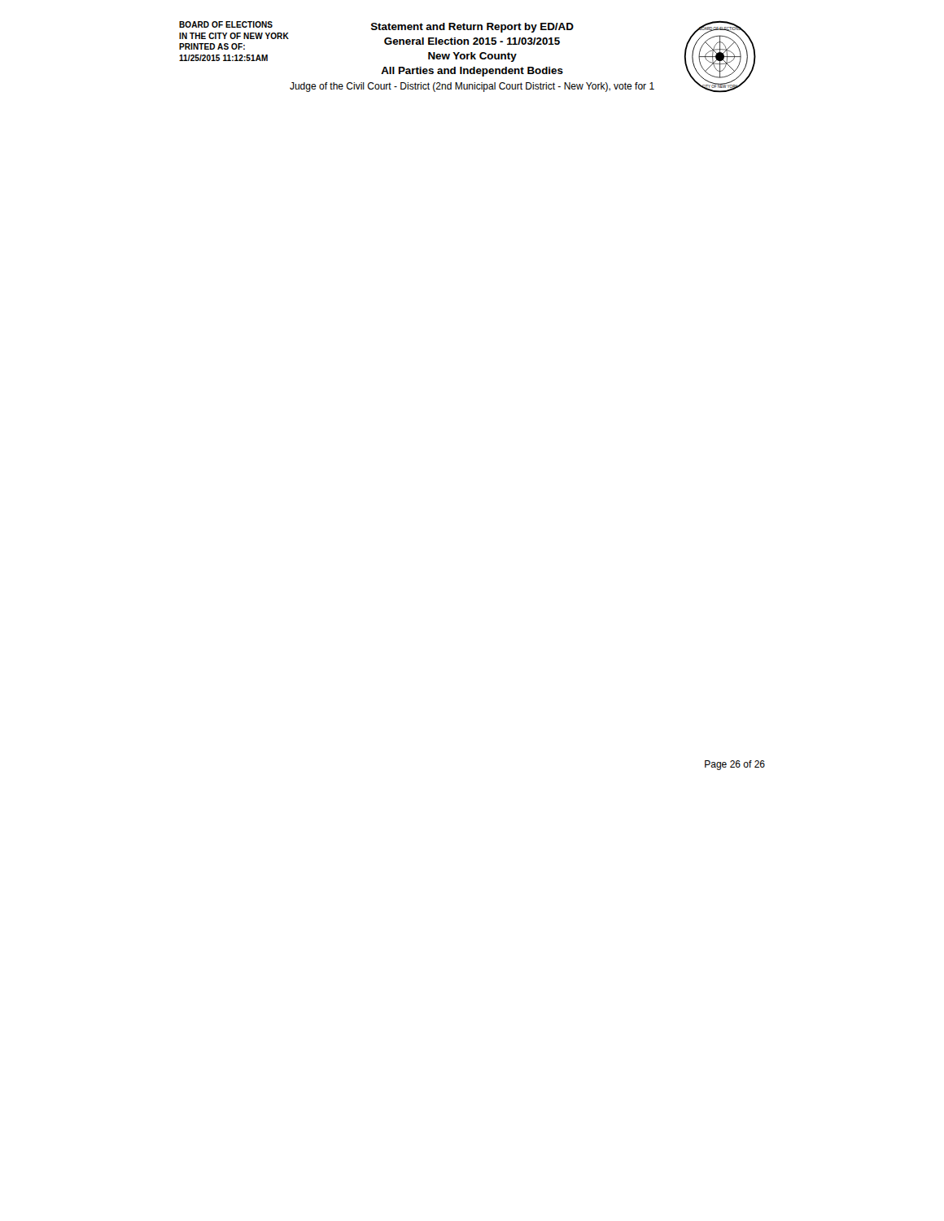BOARD OF ELECTIONS
IN THE CITY OF NEW YORK
PRINTED AS OF:
11/25/2015 11:12:51AM
Statement and Return Report by ED/AD
General Election 2015 - 11/03/2015
New York County
All Parties and Independent Bodies
Judge of the Civil Court - District (2nd Municipal Court District - New York), vote for 1
BOARD OF ELECTIONS CITY OF NEW YORK
Page 26 of 26